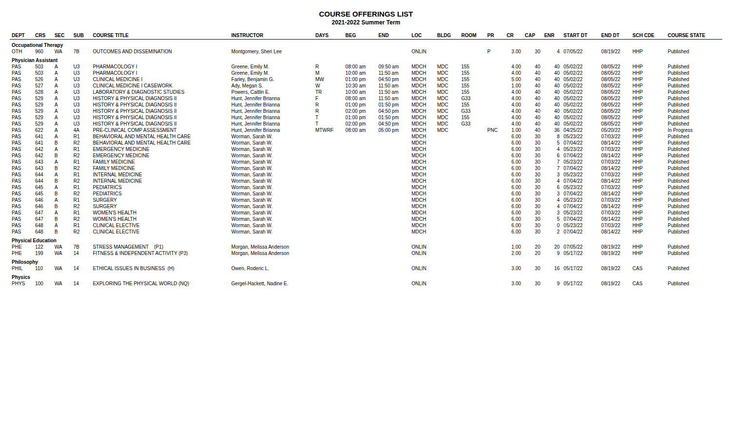COURSE OFFERINGS LIST
2021-2022 Summer Term
| DEPT | CRS | SEC | SUB | COURSE TITLE | INSTRUCTOR | DAYS | BEG | END | LOC | BLDG | ROOM | PR | CR | CAP | ENR | START DT | END DT | SCH CDE | COURSE STATE |
| --- | --- | --- | --- | --- | --- | --- | --- | --- | --- | --- | --- | --- | --- | --- | --- | --- | --- | --- | --- |
| Occupational Therapy |
| OTH | 960 | WA | 7B | OUTCOMES AND DISSEMINATION | Montgomery, Sheri Lee | | | | ONLIN | | | P | 3.00 | 30 | 4 | 07/05/22 | 08/19/22 | HHP | Published |
| Physician Assistant |
| PAS | 503 | A | U3 | PHARMACOLOGY I | Greene, Emily M. | R | 08:00 am | 09:50 am | MDCH | MDC | 155 | | 4.00 | 40 | 40 | 05/02/22 | 08/05/22 | HHP | Published |
| PAS | 503 | A | U3 | PHARMACOLOGY I | Greene, Emily M. | M | 10:00 am | 11:50 am | MDCH | MDC | 155 | | 4.00 | 40 | 40 | 05/02/22 | 08/05/22 | HHP | Published |
| PAS | 526 | A | U3 | CLINICAL MEDICINE I | Farley, Benjamin G. | MW | 01:00 pm | 04:50 pm | MDCH | MDC | 155 | | 5.00 | 40 | 40 | 05/02/22 | 08/05/22 | HHP | Published |
| PAS | 527 | A | U3 | CLINICAL MEDICINE I CASEWORK | Ady, Megan S. | W | 10:30 am | 11:50 am | MDCH | MDC | 155 | | 1.00 | 40 | 40 | 05/02/22 | 08/05/22 | HHP | Published |
| PAS | 528 | A | U3 | LABORATORY & DIAGNOSTIC STUDIES | Powers, Caitlin E. | TR | 10:00 am | 11:50 am | MDCH | MDC | 155 | | 4.00 | 40 | 40 | 05/02/22 | 08/05/22 | HHP | Published |
| PAS | 529 | A | U3 | HISTORY & PHYSICAL DIAGNOSIS II | Hunt, Jennifer Brianna | F | 08:00 am | 11:50 am | MDCH | MDC | G33 | | 4.00 | 40 | 40 | 05/02/22 | 08/05/22 | HHP | Published |
| PAS | 529 | A | U3 | HISTORY & PHYSICAL DIAGNOSIS II | Hunt, Jennifer Brianna | R | 01:00 pm | 01:50 pm | MDCH | MDC | 155 | | 4.00 | 40 | 40 | 05/02/22 | 08/05/22 | HHP | Published |
| PAS | 529 | A | U3 | HISTORY & PHYSICAL DIAGNOSIS II | Hunt, Jennifer Brianna | R | 02:00 pm | 04:50 pm | MDCH | MDC | G33 | | 4.00 | 40 | 40 | 05/02/22 | 08/05/22 | HHP | Published |
| PAS | 529 | A | U3 | HISTORY & PHYSICAL DIAGNOSIS II | Hunt, Jennifer Brianna | T | 01:00 pm | 01:50 pm | MDCH | MDC | 155 | | 4.00 | 40 | 40 | 05/02/22 | 08/05/22 | HHP | Published |
| PAS | 529 | A | U3 | HISTORY & PHYSICAL DIAGNOSIS II | Hunt, Jennifer Brianna | T | 02:00 pm | 04:50 pm | MDCH | MDC | G33 | | 4.00 | 40 | 40 | 05/02/22 | 08/05/22 | HHP | Published |
| PAS | 622 | A | 4A | PRE-CLINICAL COMP ASSESSMENT | Hunt, Jennifer Brianna | MTWRF | 08:00 am | 05:00 pm | MDCH | MDC | | PNC | 1.00 | 40 | 36 | 04/25/22 | 05/20/22 | HHP | In Progress |
| PAS | 641 | A | R1 | BEHAVIORAL AND MENTAL HEALTH CARE | Worman, Sarah W. | | | | MDCH | | | | 6.00 | 30 | 8 | 05/23/22 | 07/03/22 | HHP | Published |
| PAS | 641 | B | R2 | BEHAVIORAL AND MENTAL HEALTH CARE | Worman, Sarah W. | | | | MDCH | | | | 6.00 | 30 | 5 | 07/04/22 | 08/14/22 | HHP | Published |
| PAS | 642 | A | R1 | EMERGENCY MEDICINE | Worman, Sarah W. | | | | MDCH | | | | 6.00 | 30 | 4 | 05/23/22 | 07/03/22 | HHP | Published |
| PAS | 642 | B | R2 | EMERGENCY MEDICINE | Worman, Sarah W. | | | | MDCH | | | | 6.00 | 30 | 6 | 07/04/22 | 08/14/22 | HHP | Published |
| PAS | 643 | A | R1 | FAMILY MEDICINE | Worman, Sarah W. | | | | MDCH | | | | 6.00 | 30 | 7 | 05/23/22 | 07/03/22 | HHP | Published |
| PAS | 643 | B | R2 | FAMILY MEDICINE | Worman, Sarah W. | | | | MDCH | | | | 6.00 | 30 | 7 | 07/04/22 | 08/14/22 | HHP | Published |
| PAS | 644 | A | R1 | INTERNAL MEDICINE | Worman, Sarah W. | | | | MDCH | | | | 6.00 | 30 | 3 | 05/23/22 | 07/03/22 | HHP | Published |
| PAS | 644 | B | R2 | INTERNAL MEDICINE | Worman, Sarah W. | | | | MDCH | | | | 6.00 | 30 | 4 | 07/04/22 | 08/14/22 | HHP | Published |
| PAS | 645 | A | R1 | PEDIATRICS | Worman, Sarah W. | | | | MDCH | | | | 6.00 | 30 | 6 | 05/23/22 | 07/03/22 | HHP | Published |
| PAS | 645 | B | R2 | PEDIATRICS | Worman, Sarah W. | | | | MDCH | | | | 6.00 | 30 | 3 | 07/04/22 | 08/14/22 | HHP | Published |
| PAS | 646 | A | R1 | SURGERY | Worman, Sarah W. | | | | MDCH | | | | 6.00 | 30 | 4 | 05/23/22 | 07/03/22 | HHP | Published |
| PAS | 646 | B | R2 | SURGERY | Worman, Sarah W. | | | | MDCH | | | | 6.00 | 30 | 4 | 07/04/22 | 08/14/22 | HHP | Published |
| PAS | 647 | A | R1 | WOMEN'S HEALTH | Worman, Sarah W. | | | | MDCH | | | | 6.00 | 30 | 3 | 05/23/22 | 07/03/22 | HHP | Published |
| PAS | 647 | B | R2 | WOMEN'S HEALTH | Worman, Sarah W. | | | | MDCH | | | | 6.00 | 30 | 5 | 07/04/22 | 08/14/22 | HHP | Published |
| PAS | 648 | A | R1 | CLINICAL ELECTIVE | Worman, Sarah W. | | | | MDCH | | | | 6.00 | 30 | 0 | 05/23/22 | 07/03/22 | HHP | Published |
| PAS | 648 | B | R2 | CLINICAL ELECTIVE | Worman, Sarah W. | | | | MDCH | | | | 6.00 | 30 | 2 | 07/04/22 | 08/14/22 | HHP | Published |
| Physical Education |
| PHE | 122 | WA | 7B | STRESS MANAGEMENT (P1) | Morgan, Melissa Anderson | | | | ONLIN | | | | 1.00 | 20 | 20 | 07/05/22 | 08/19/22 | HHP | Published |
| PHE | 199 | WA | 14 | FITNESS & INDEPENDENT ACTIVITY (P3) | Morgan, Melissa Anderson | | | | ONLIN | | | | 2.00 | 20 | 9 | 05/17/22 | 08/19/22 | HHP | Published |
| Philosophy |
| PHIL | 110 | WA | 14 | ETHICAL ISSUES IN BUSINESS (H) | Owen, Roderic L. | | | | ONLIN | | | | 3.00 | 30 | 16 | 05/17/22 | 08/19/22 | CAS | Published |
| Physics |
| PHYS | 100 | WA | 14 | EXPLORING THE PHYSICAL WORLD (NQ) | Gergel-Hackett, Nadine E. | | | | ONLIN | | | | 3.00 | 30 | 9 | 05/17/22 | 08/19/22 | CAS | Published |